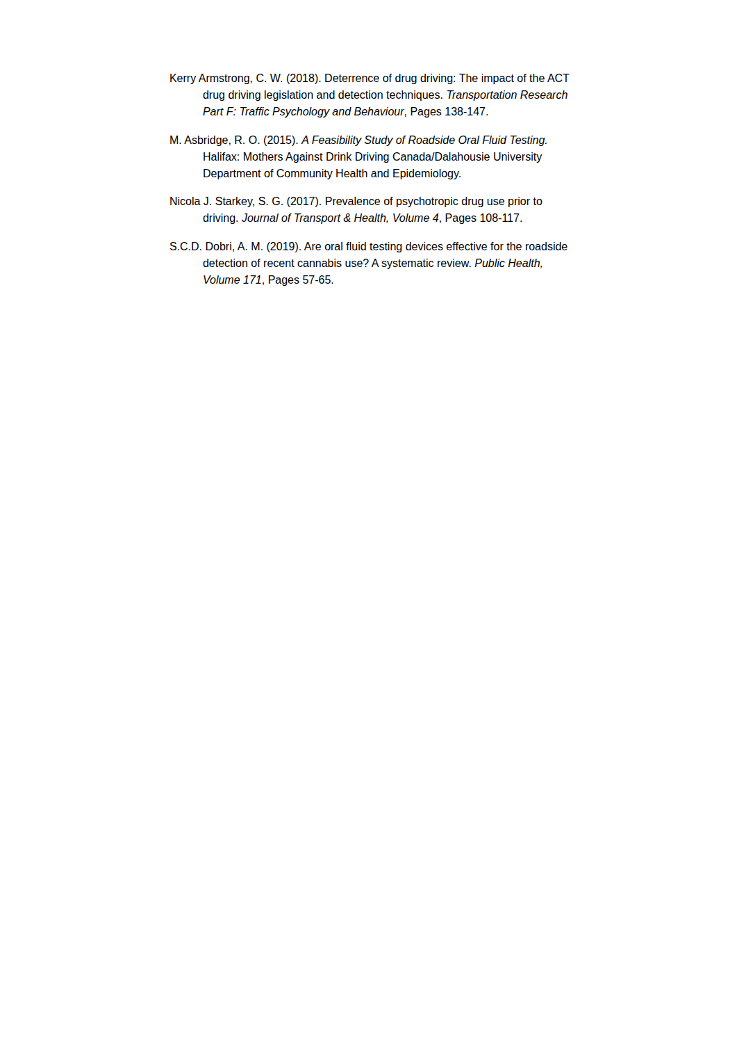Kerry Armstrong, C. W. (2018). Deterrence of drug driving: The impact of the ACT drug driving legislation and detection techniques. Transportation Research Part F: Traffic Psychology and Behaviour, Pages 138-147.
M. Asbridge, R. O. (2015). A Feasibility Study of Roadside Oral Fluid Testing. Halifax: Mothers Against Drink Driving Canada/Dalahousie University Department of Community Health and Epidemiology.
Nicola J. Starkey, S. G. (2017). Prevalence of psychotropic drug use prior to driving. Journal of Transport & Health, Volume 4, Pages 108-117.
S.C.D. Dobri, A. M. (2019). Are oral fluid testing devices effective for the roadside detection of recent cannabis use? A systematic review. Public Health, Volume 171, Pages 57-65.